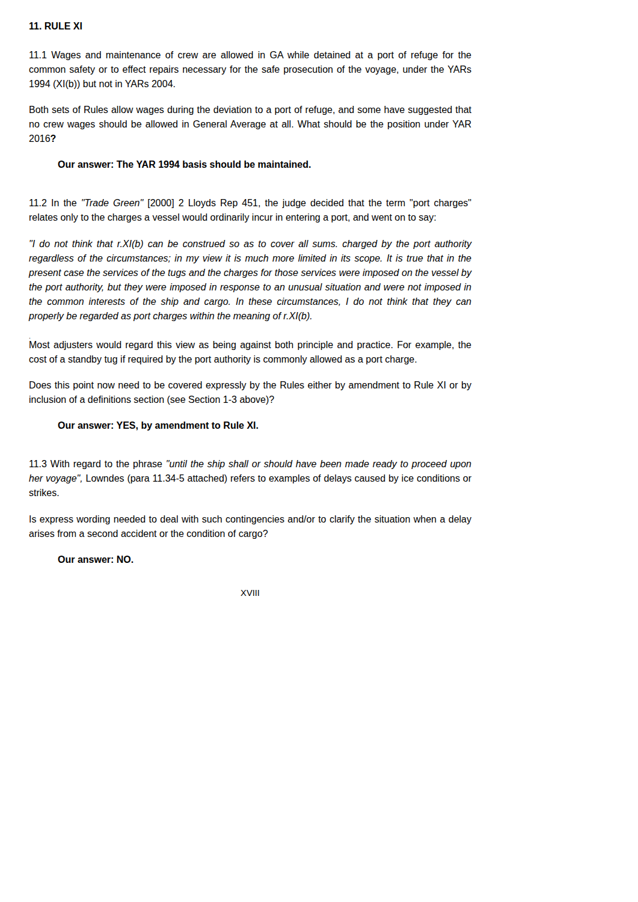11. RULE XI
11.1 Wages and maintenance of crew are allowed in GA while detained at a port of refuge for the common safety or to effect repairs necessary for the safe prosecution of the voyage, under the YARs 1994 (XI(b)) but not in YARs 2004.
Both sets of Rules allow wages during the deviation to a port of refuge, and some have suggested that no crew wages should be allowed in General Average at all. What should be the position under YAR 2016?
Our answer: The YAR 1994 basis should be maintained.
11.2 In the "Trade Green" [2000] 2 Lloyds Rep 451, the judge decided that the term "port charges" relates only to the charges a vessel would ordinarily incur in entering a port, and went on to say:
"I do not think that r.XI(b) can be construed so as to cover all sums. charged by the port authority regardless of the circumstances; in my view it is much more limited in its scope. It is true that in the present case the services of the tugs and the charges for those services were imposed on the vessel by the port authority, but they were imposed in response to an unusual situation and were not imposed in the common interests of the ship and cargo. In these circumstances, I do not think that they can properly be regarded as port charges within the meaning of r.XI(b).
.
Most adjusters would regard this view as being against both principle and practice. For example, the cost of a standby tug if required by the port authority is commonly allowed as a port charge.
Does this point now need to be covered expressly by the Rules either by amendment to Rule XI or by inclusion of a definitions section (see Section 1-3 above)?
Our answer: YES, by amendment to Rule XI.
11.3 With regard to the phrase "until the ship shall or should have been made ready to proceed upon her voyage", Lowndes (para 11.34-5 attached) refers to examples of delays caused by ice conditions or strikes.
Is express wording needed to deal with such contingencies and/or to clarify the situation when a delay arises from a second accident or the condition of cargo?
Our answer: NO.
XVIII